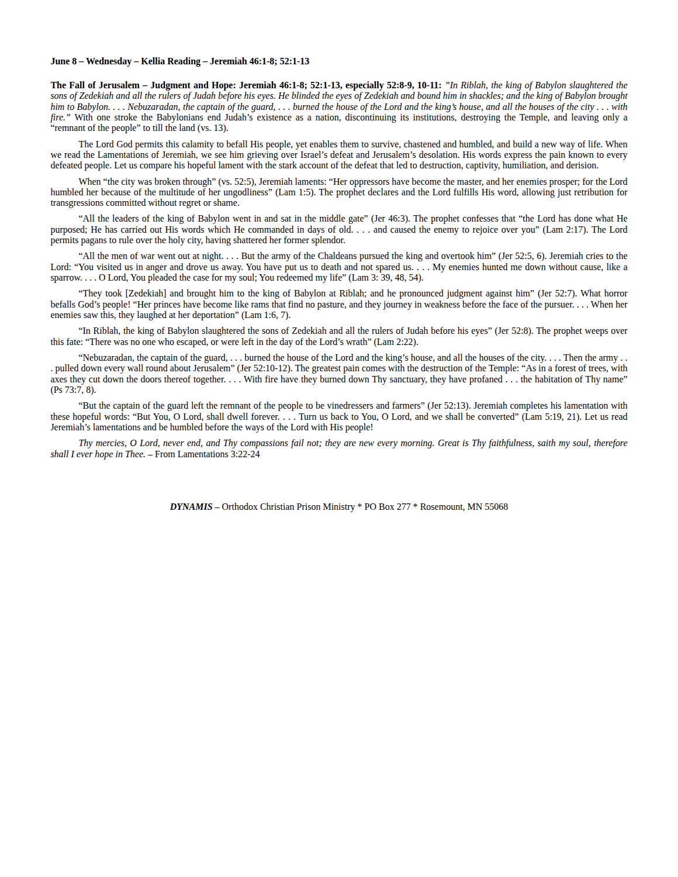June 8 – Wednesday – Kellia Reading – Jeremiah 46:1-8; 52:1-13
The Fall of Jerusalem – Judgment and Hope: Jeremiah 46:1-8; 52:1-13, especially 52:8-9, 10-11: ”In Riblah, the king of Babylon slaughtered the sons of Zedekiah and all the rulers of Judah before his eyes. He blinded the eyes of Zedekiah and bound him in shackles; and the king of Babylon brought him to Babylon. . . . Nebuzaradan, the captain of the guard, . . . burned the house of the Lord and the king’s house, and all the houses of the city . . . with fire.” With one stroke the Babylonians end Judah’s existence as a nation, discontinuing its institutions, destroying the Temple, and leaving only a “remnant of the people” to till the land (vs. 13).
The Lord God permits this calamity to befall His people, yet enables them to survive, chastened and humbled, and build a new way of life. When we read the Lamentations of Jeremiah, we see him grieving over Israel’s defeat and Jerusalem’s desolation. His words express the pain known to every defeated people. Let us compare his hopeful lament with the stark account of the defeat that led to destruction, captivity, humiliation, and derision.
When “the city was broken through” (vs. 52:5), Jeremiah laments: “Her oppressors have become the master, and her enemies prosper; for the Lord humbled her because of the multitude of her ungodliness” (Lam 1:5). The prophet declares and the Lord fulfills His word, allowing just retribution for transgressions committed without regret or shame.
“All the leaders of the king of Babylon went in and sat in the middle gate” (Jer 46:3). The prophet confesses that “the Lord has done what He purposed; He has carried out His words which He commanded in days of old. . . . and caused the enemy to rejoice over you” (Lam 2:17). The Lord permits pagans to rule over the holy city, having shattered her former splendor.
“All the men of war went out at night. . . . But the army of the Chaldeans pursued the king and overtook him” (Jer 52:5, 6). Jeremiah cries to the Lord: “You visited us in anger and drove us away. You have put us to death and not spared us. . . . My enemies hunted me down without cause, like a sparrow. . . . O Lord, You pleaded the case for my soul; You redeemed my life” (Lam 3: 39, 48, 54).
“They took [Zedekiah] and brought him to the king of Babylon at Riblah; and he pronounced judgment against him” (Jer 52:7). What horror befalls God’s people! “Her princes have become like rams that find no pasture, and they journey in weakness before the face of the pursuer. . . . When her enemies saw this, they laughed at her deportation” (Lam 1:6, 7).
“In Riblah, the king of Babylon slaughtered the sons of Zedekiah and all the rulers of Judah before his eyes” (Jer 52:8). The prophet weeps over this fate: “There was no one who escaped, or were left in the day of the Lord’s wrath” (Lam 2:22).
“Nebuzaradan, the captain of the guard, . . . burned the house of the Lord and the king’s house, and all the houses of the city. . . . Then the army . . . pulled down every wall round about Jerusalem” (Jer 52:10-12). The greatest pain comes with the destruction of the Temple: “As in a forest of trees, with axes they cut down the doors thereof together. . . . With fire have they burned down Thy sanctuary, they have profaned . . . the habitation of Thy name” (Ps 73:7, 8).
“But the captain of the guard left the remnant of the people to be vinedressers and farmers” (Jer 52:13). Jeremiah completes his lamentation with these hopeful words: “But You, O Lord, shall dwell forever. . . . Turn us back to You, O Lord, and we shall be converted” (Lam 5:19, 21). Let us read Jeremiah’s lamentations and be humbled before the ways of the Lord with His people!
Thy mercies, O Lord, never end, and Thy compassions fail not; they are new every morning. Great is Thy faithfulness, saith my soul, therefore shall I ever hope in Thee. – From Lamentations 3:22-24
DYNAMIS – Orthodox Christian Prison Ministry * PO Box 277 * Rosemount, MN 55068